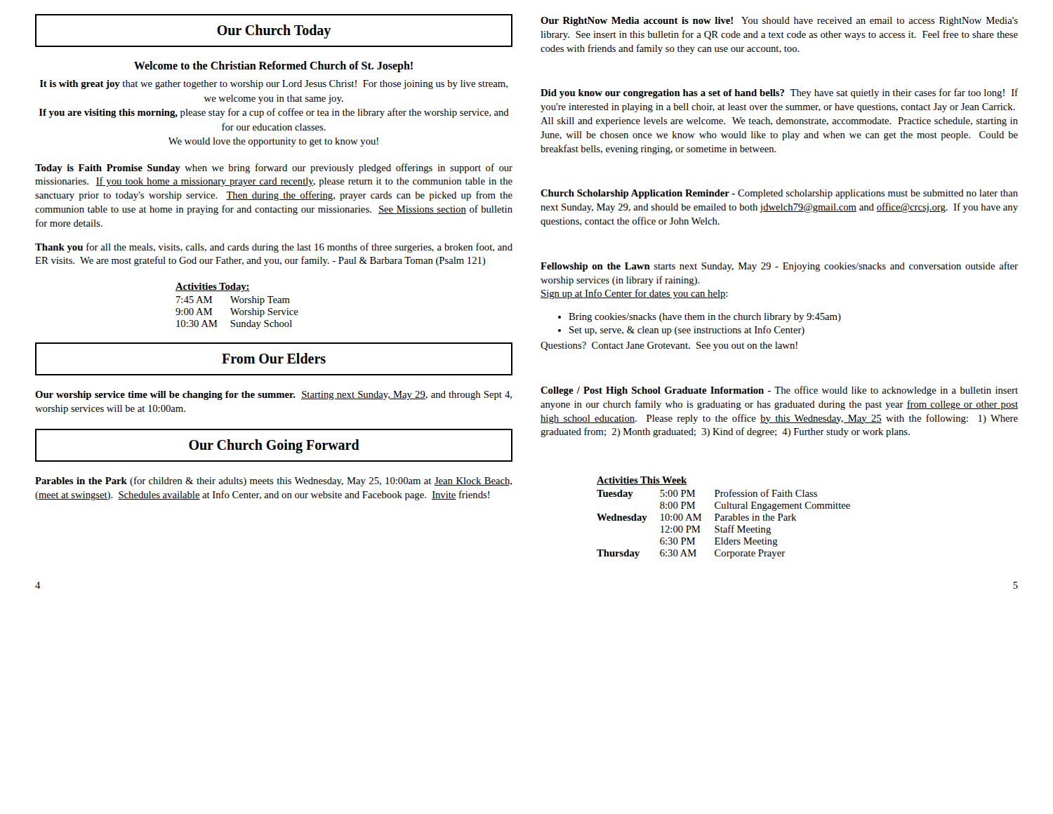Our Church Today
Welcome to the Christian Reformed Church of St. Joseph!
It is with great joy that we gather together to worship our Lord Jesus Christ! For those joining us by live stream, we welcome you in that same joy.
If you are visiting this morning, please stay for a cup of coffee or tea in the library after the worship service, and for our education classes.
We would love the opportunity to get to know you!
Today is Faith Promise Sunday when we bring forward our previously pledged offerings in support of our missionaries. If you took home a missionary prayer card recently, please return it to the communion table in the sanctuary prior to today's worship service. Then during the offering, prayer cards can be picked up from the communion table to use at home in praying for and contacting our missionaries. See Missions section of bulletin for more details.
Thank you for all the meals, visits, calls, and cards during the last 16 months of three surgeries, a broken foot, and ER visits. We are most grateful to God our Father, and you, our family. - Paul & Barbara Toman (Psalm 121)
Activities Today:
| 7:45 AM | Worship Team |
| 9:00 AM | Worship Service |
| 10:30 AM | Sunday School |
From Our Elders
Our worship service time will be changing for the summer. Starting next Sunday, May 29, and through Sept 4, worship services will be at 10:00am.
Our Church Going Forward
Parables in the Park (for children & their adults) meets this Wednesday, May 25, 10:00am at Jean Klock Beach, (meet at swingset). Schedules available at Info Center, and on our website and Facebook page. Invite friends!
4
Our RightNow Media account is now live! You should have received an email to access RightNow Media's library. See insert in this bulletin for a QR code and a text code as other ways to access it. Feel free to share these codes with friends and family so they can use our account, too.
Did you know our congregation has a set of hand bells? They have sat quietly in their cases for far too long! If you're interested in playing in a bell choir, at least over the summer, or have questions, contact Jay or Jean Carrick. All skill and experience levels are welcome. We teach, demonstrate, accommodate. Practice schedule, starting in June, will be chosen once we know who would like to play and when we can get the most people. Could be breakfast bells, evening ringing, or sometime in between.
Church Scholarship Application Reminder - Completed scholarship applications must be submitted no later than next Sunday, May 29, and should be emailed to both jdwelch79@gmail.com and office@crcsj.org. If you have any questions, contact the office or John Welch.
Fellowship on the Lawn starts next Sunday, May 29 - Enjoying cookies/snacks and conversation outside after worship services (in library if raining).
Sign up at Info Center for dates you can help:
Bring cookies/snacks (have them in the church library by 9:45am)
Set up, serve, & clean up (see instructions at Info Center)
Questions? Contact Jane Grotevant. See you out on the lawn!
College / Post High School Graduate Information - The office would like to acknowledge in a bulletin insert anyone in our church family who is graduating or has graduated during the past year from college or other post high school education. Please reply to the office by this Wednesday, May 25 with the following: 1) Where graduated from; 2) Month graduated; 3) Kind of degree; 4) Further study or work plans.
Activities This Week
| Tuesday | 5:00 PM | Profession of Faith Class |
| | 8:00 PM | Cultural Engagement Committee |
| Wednesday | 10:00 AM | Parables in the Park |
| | 12:00 PM | Staff Meeting |
| | 6:30 PM | Elders Meeting |
| Thursday | 6:30 AM | Corporate Prayer |
5